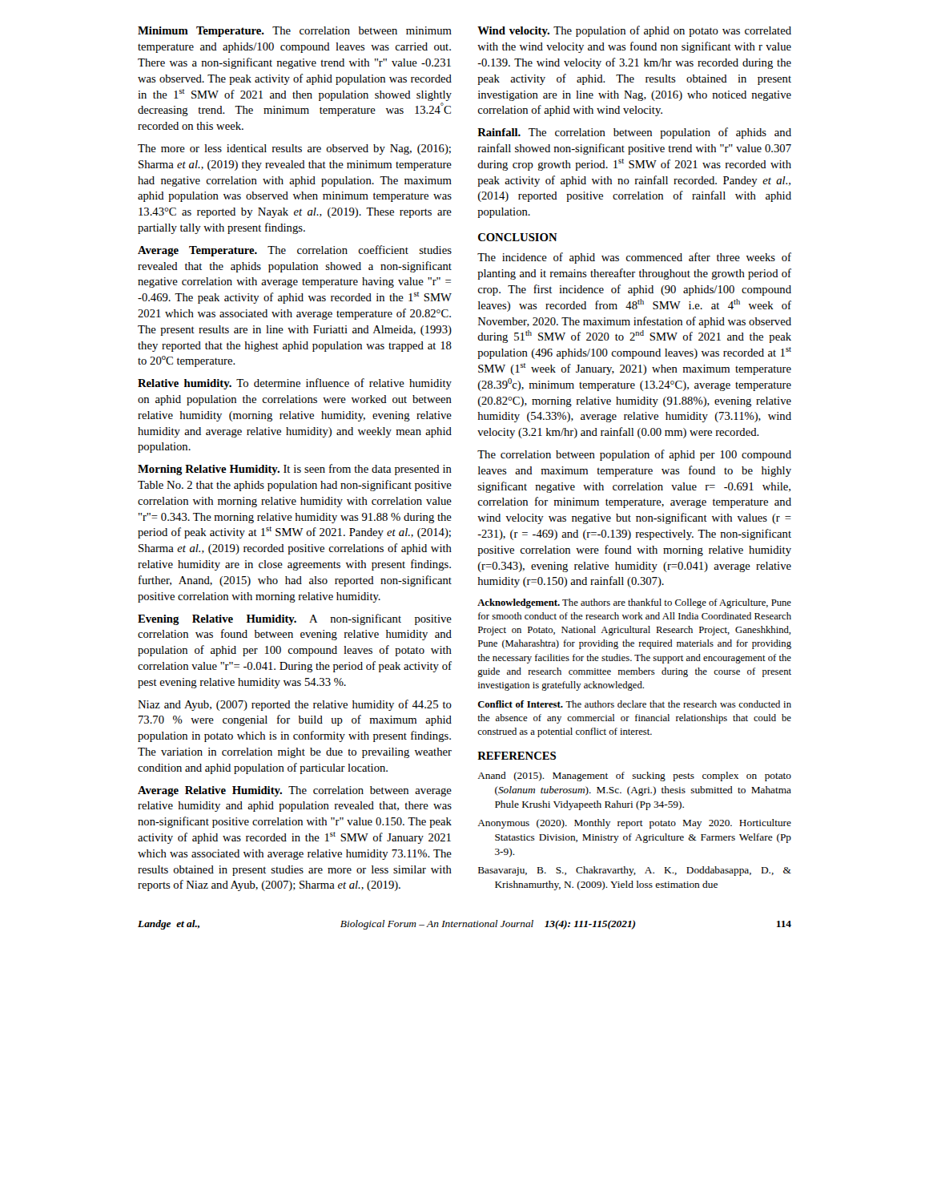Minimum Temperature. The correlation between minimum temperature and aphids/100 compound leaves was carried out. There was a non-significant negative trend with "r" value -0.231 was observed. The peak activity of aphid population was recorded in the 1st SMW of 2021 and then population showed slightly decreasing trend. The minimum temperature was 13.24°C recorded on this week.
The more or less identical results are observed by Nag, (2016); Sharma et al., (2019) they revealed that the minimum temperature had negative correlation with aphid population. The maximum aphid population was observed when minimum temperature was 13.43°C as reported by Nayak et al., (2019). These reports are partially tally with present findings.
Average Temperature. The correlation coefficient studies revealed that the aphids population showed a non-significant negative correlation with average temperature having value "r" = -0.469. The peak activity of aphid was recorded in the 1st SMW 2021 which was associated with average temperature of 20.82°C. The present results are in line with Furiatti and Almeida, (1993) they reported that the highest aphid population was trapped at 18 to 20oC temperature.
Relative humidity. To determine influence of relative humidity on aphid population the correlations were worked out between relative humidity (morning relative humidity, evening relative humidity and average relative humidity) and weekly mean aphid population.
Morning Relative Humidity. It is seen from the data presented in Table No. 2 that the aphids population had non-significant positive correlation with morning relative humidity with correlation value "r"= 0.343. The morning relative humidity was 91.88 % during the period of peak activity at 1st SMW of 2021. Pandey et al., (2014); Sharma et al., (2019) recorded positive correlations of aphid with relative humidity are in close agreements with present findings. further, Anand, (2015) who had also reported non-significant positive correlation with morning relative humidity.
Evening Relative Humidity. A non-significant positive correlation was found between evening relative humidity and population of aphid per 100 compound leaves of potato with correlation value "r"= -0.041. During the period of peak activity of pest evening relative humidity was 54.33 %.
Niaz and Ayub, (2007) reported the relative humidity of 44.25 to 73.70 % were congenial for build up of maximum aphid population in potato which is in conformity with present findings. The variation in correlation might be due to prevailing weather condition and aphid population of particular location.
Average Relative Humidity. The correlation between average relative humidity and aphid population revealed that, there was non-significant positive correlation with "r" value 0.150. The peak activity of aphid was recorded in the 1st SMW of January 2021 which was associated with average relative humidity 73.11%. The results obtained in present studies are more or less similar with reports of Niaz and Ayub, (2007); Sharma et al., (2019).
Wind velocity. The population of aphid on potato was correlated with the wind velocity and was found non significant with r value -0.139. The wind velocity of 3.21 km/hr was recorded during the peak activity of aphid. The results obtained in present investigation are in line with Nag, (2016) who noticed negative correlation of aphid with wind velocity.
Rainfall. The correlation between population of aphids and rainfall showed non-significant positive trend with "r" value 0.307 during crop growth period. 1st SMW of 2021 was recorded with peak activity of aphid with no rainfall recorded. Pandey et al., (2014) reported positive correlation of rainfall with aphid population.
Conclusion
The incidence of aphid was commenced after three weeks of planting and it remains thereafter throughout the growth period of crop. The first incidence of aphid (90 aphids/100 compound leaves) was recorded from 48th SMW i.e. at 4th week of November, 2020. The maximum infestation of aphid was observed during 51th SMW of 2020 to 2nd SMW of 2021 and the peak population (496 aphids/100 compound leaves) was recorded at 1st SMW (1st week of January, 2021) when maximum temperature (28.390c), minimum temperature (13.24°C), average temperature (20.82°C), morning relative humidity (91.88%), evening relative humidity (54.33%), average relative humidity (73.11%), wind velocity (3.21 km/hr) and rainfall (0.00 mm) were recorded.
The correlation between population of aphid per 100 compound leaves and maximum temperature was found to be highly significant negative with correlation value r= -0.691 while, correlation for minimum temperature, average temperature and wind velocity was negative but non-significant with values (r = -231), (r = -469) and (r=-0.139) respectively. The non-significant positive correlation were found with morning relative humidity (r=0.343), evening relative humidity (r=0.041) average relative humidity (r=0.150) and rainfall (0.307).
Acknowledgement. The authors are thankful to College of Agriculture, Pune for smooth conduct of the research work and All India Coordinated Research Project on Potato, National Agricultural Research Project, Ganeshkhind, Pune (Maharashtra) for providing the required materials and for providing the necessary facilities for the studies. The support and encouragement of the guide and research committee members during the course of present investigation is gratefully acknowledged.
Conflict of Interest. The authors declare that the research was conducted in the absence of any commercial or financial relationships that could be construed as a potential conflict of interest.
References
Anand (2015). Management of sucking pests complex on potato (Solanum tuberosum). M.Sc. (Agri.) thesis submitted to Mahatma Phule Krushi Vidyapeeth Rahuri (Pp 34-59).
Anonymous (2020). Monthly report potato May 2020. Horticulture Statastics Division, Ministry of Agriculture & Farmers Welfare (Pp 3-9).
Basavaraju, B. S., Chakravarthy, A. K., Doddabasappa, D., & Krishnamurthy, N. (2009). Yield loss estimation due
Landge et al., Biological Forum – An International Journal 13(4): 111-115(2021) 114